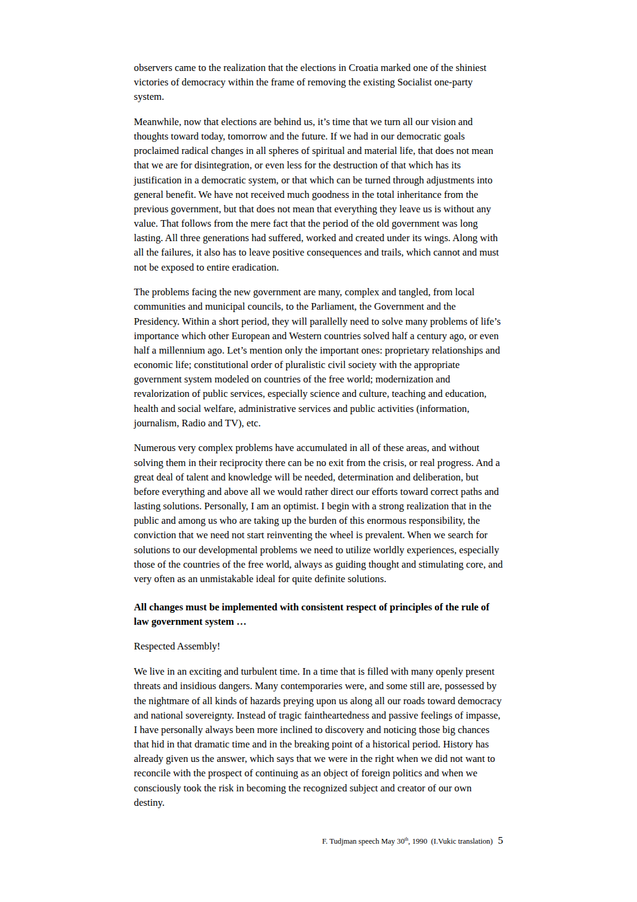observers came to the realization that the elections in Croatia marked one of the shiniest victories of democracy within the frame of removing the existing Socialist one-party system.
Meanwhile, now that elections are behind us, it’s time that we turn all our vision and thoughts toward today, tomorrow and the future. If we had in our democratic goals proclaimed radical changes in all spheres of spiritual and material life, that does not mean that we are for disintegration, or even less for the destruction of that which has its justification in a democratic system, or that which can be turned through adjustments into general benefit. We have not received much goodness in the total inheritance from the previous government, but that does not mean that everything they leave us is without any value. That follows from the mere fact that the period of the old government was long lasting. All three generations had suffered, worked and created under its wings. Along with all the failures, it also has to leave positive consequences and trails, which cannot and must not be exposed to entire eradication.
The problems facing the new government are many, complex and tangled, from local communities and municipal councils, to the Parliament, the Government and the Presidency. Within a short period, they will parallelly need to solve many problems of life’s importance which other European and Western countries solved half a century ago, or even half a millennium ago. Let’s mention only the important ones: proprietary relationships and economic life; constitutional order of pluralistic civil society with the appropriate government system modeled on countries of the free world; modernization and revalorization of public services, especially science and culture, teaching and education, health and social welfare, administrative services and public activities (information, journalism, Radio and TV), etc.
Numerous very complex problems have accumulated in all of these areas, and without solving them in their reciprocity there can be no exit from the crisis, or real progress. And a great deal of talent and knowledge will be needed, determination and deliberation, but before everything and above all we would rather direct our efforts toward correct paths and lasting solutions. Personally, I am an optimist. I begin with a strong realization that in the public and among us who are taking up the burden of this enormous responsibility, the conviction that we need not start reinventing the wheel is prevalent. When we search for solutions to our developmental problems we need to utilize worldly experiences, especially those of the countries of the free world, always as guiding thought and stimulating core, and very often as an unmistakable ideal for quite definite solutions.
All changes must be implemented with consistent respect of principles of the rule of law government system …
Respected Assembly!
We live in an exciting and turbulent time. In a time that is filled with many openly present threats and insidious dangers. Many contemporaries were, and some still are, possessed by the nightmare of all kinds of hazards preying upon us along all our roads toward democracy and national sovereignty. Instead of tragic faintheartedness and passive feelings of impasse, I have personally always been more inclined to discovery and noticing those big chances that hid in that dramatic time and in the breaking point of a historical period. History has already given us the answer, which says that we were in the right when we did not want to reconcile with the prospect of continuing as an object of foreign politics and when we consciously took the risk in becoming the recognized subject and creator of our own destiny.
F. Tudjman speech May 30th, 1990 (I.Vukic translation)5